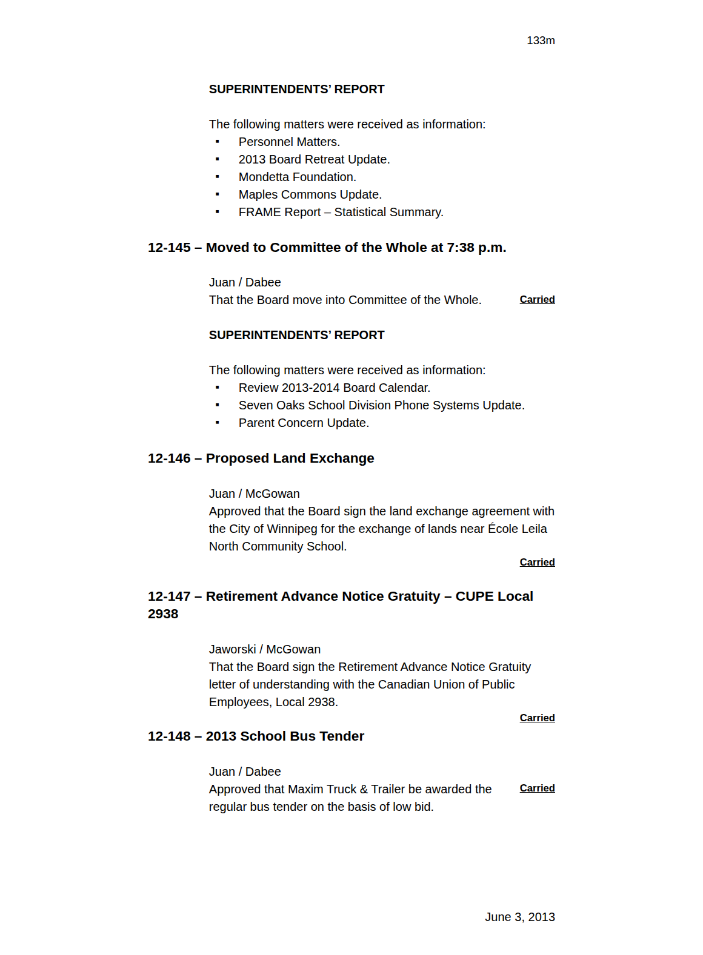133m
SUPERINTENDENTS’ REPORT
The following matters were received as information:
Personnel Matters.
2013 Board Retreat Update.
Mondetta Foundation.
Maples Commons Update.
FRAME Report – Statistical Summary.
12-145 – Moved to Committee of the Whole at 7:38 p.m.
Juan / Dabee
Carried
That the Board move into Committee of the Whole.
SUPERINTENDENTS’ REPORT
The following matters were received as information:
Review 2013-2014 Board Calendar.
Seven Oaks School Division Phone Systems Update.
Parent Concern Update.
12-146 – Proposed Land Exchange
Juan / McGowan
Approved that the Board sign the land exchange agreement with the City of Winnipeg for the exchange of lands near École Leila North Community School.
Carried
12-147 – Retirement Advance Notice Gratuity – CUPE Local 2938
Jaworski / McGowan
That the Board sign the Retirement Advance Notice Gratuity letter of understanding with the Canadian Union of Public Employees, Local 2938.
Carried
12-148 – 2013 School Bus Tender
Juan / Dabee
Carried
Approved that Maxim Truck & Trailer be awarded the regular bus tender on the basis of low bid.
June 3, 2013